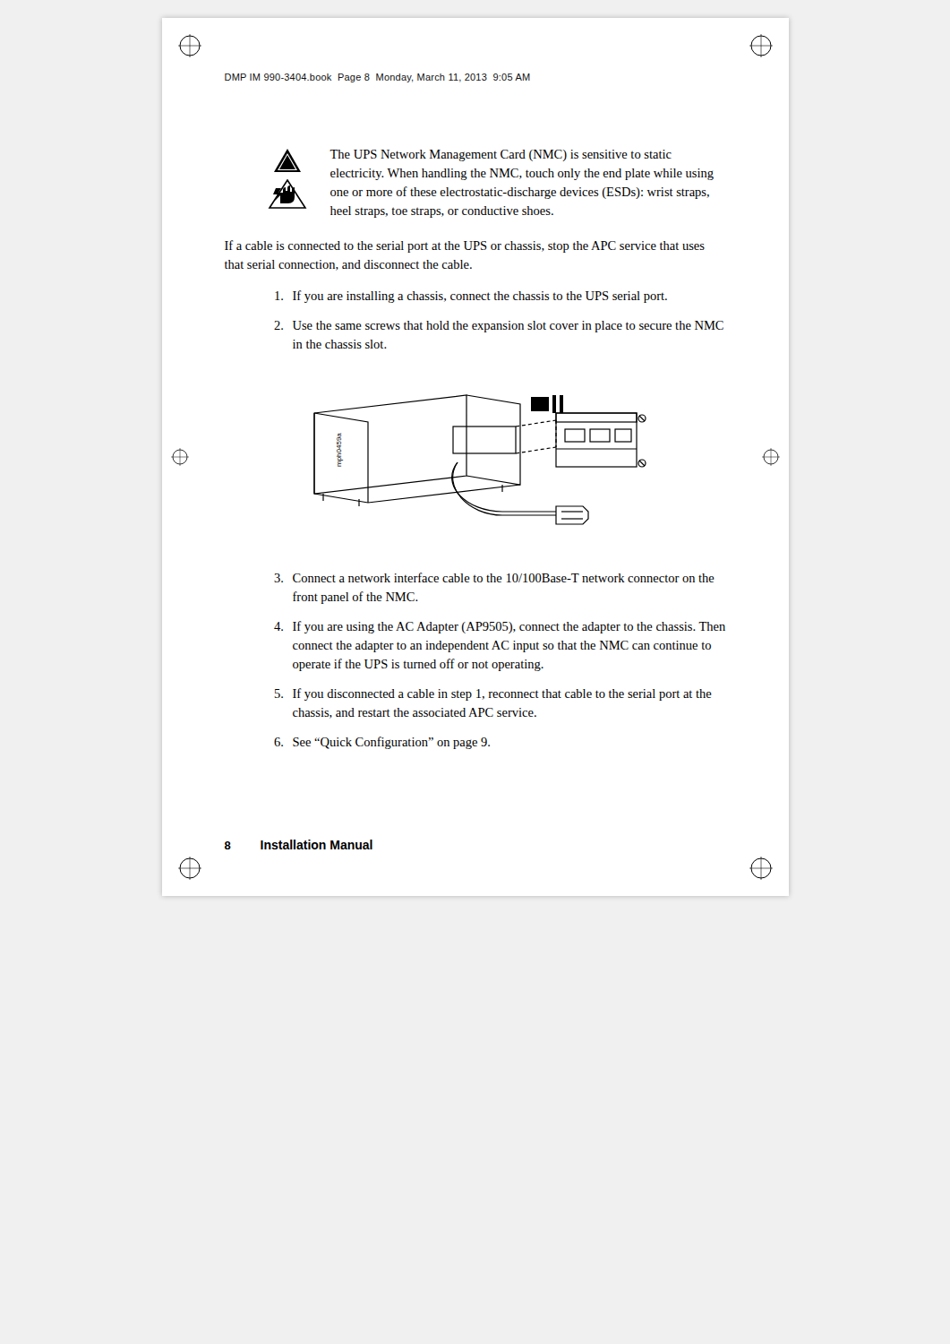DMP IM 990-3404.book Page 8 Monday, March 11, 2013 9:05 AM
The UPS Network Management Card (NMC) is sensitive to static electricity. When handling the NMC, touch only the end plate while using one or more of these electrostatic-discharge devices (ESDs): wrist straps, heel straps, toe straps, or conductive shoes.
If a cable is connected to the serial port at the UPS or chassis, stop the APC service that uses that serial connection, and disconnect the cable.
If you are installing a chassis, connect the chassis to the UPS serial port.
Use the same screws that hold the expansion slot cover in place to secure the NMC in the chassis slot.
mph0459a
Connect a network interface cable to the 10/100Base-T network connector on the front panel of the NMC.
If you are using the AC Adapter (AP9505), connect the adapter to the chassis. Then connect the adapter to an independent AC input so that the NMC can continue to operate if the UPS is turned off or not operating.
If you disconnected a cable in step 1, reconnect that cable to the serial port at the chassis, and restart the associated APC service.
See “Quick Configuration” on page 9.
8 Installation Manual